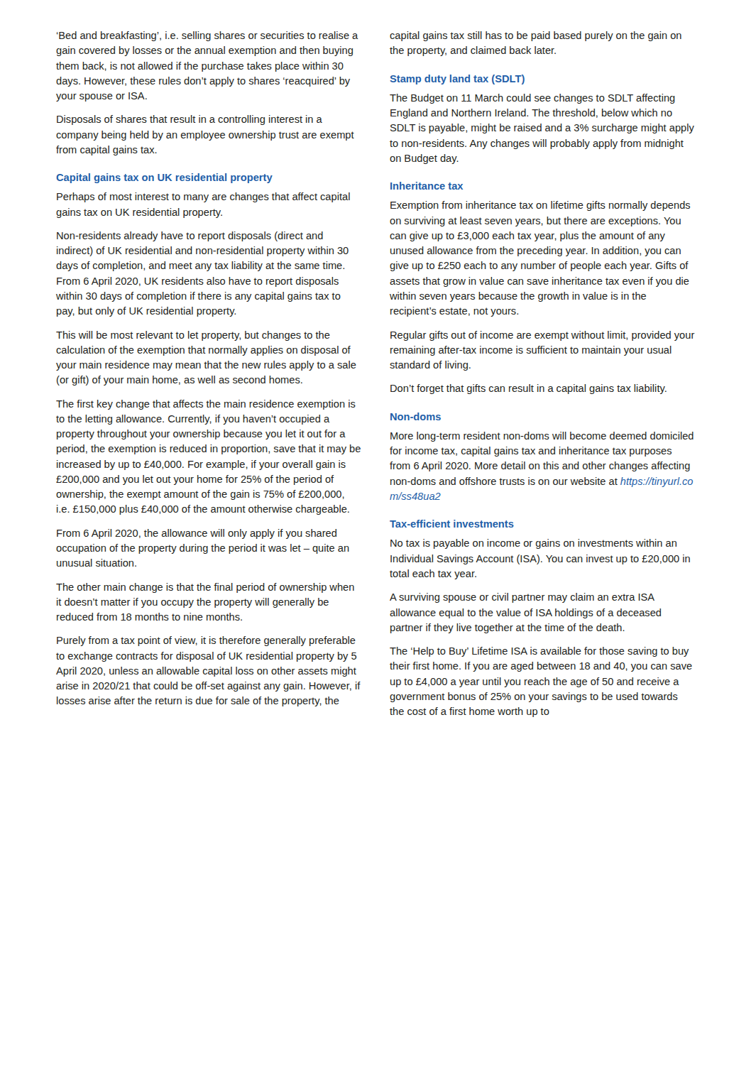‘Bed and breakfasting’, i.e. selling shares or securities to realise a gain covered by losses or the annual exemption and then buying them back, is not allowed if the purchase takes place within 30 days. However, these rules don’t apply to shares ‘reacquired’ by your spouse or ISA.
Disposals of shares that result in a controlling interest in a company being held by an employee ownership trust are exempt from capital gains tax.
Capital gains tax on UK residential property
Perhaps of most interest to many are changes that affect capital gains tax on UK residential property.
Non-residents already have to report disposals (direct and indirect) of UK residential and non-residential property within 30 days of completion, and meet any tax liability at the same time. From 6 April 2020, UK residents also have to report disposals within 30 days of completion if there is any capital gains tax to pay, but only of UK residential property.
This will be most relevant to let property, but changes to the calculation of the exemption that normally applies on disposal of your main residence may mean that the new rules apply to a sale (or gift) of your main home, as well as second homes.
The first key change that affects the main residence exemption is to the letting allowance. Currently, if you haven’t occupied a property throughout your ownership because you let it out for a period, the exemption is reduced in proportion, save that it may be increased by up to £40,000. For example, if your overall gain is £200,000 and you let out your home for 25% of the period of ownership, the exempt amount of the gain is 75% of £200,000, i.e. £150,000 plus £40,000 of the amount otherwise chargeable.
From 6 April 2020, the allowance will only apply if you shared occupation of the property during the period it was let – quite an unusual situation.
The other main change is that the final period of ownership when it doesn’t matter if you occupy the property will generally be reduced from 18 months to nine months.
Purely from a tax point of view, it is therefore generally preferable to exchange contracts for disposal of UK residential property by 5 April 2020, unless an allowable capital loss on other assets might arise in 2020/21 that could be off-set against any gain. However, if losses arise after the return is due for sale of the property, the capital gains tax still has to be paid based purely on the gain on the property, and claimed back later.
Stamp duty land tax (SDLT)
The Budget on 11 March could see changes to SDLT affecting England and Northern Ireland. The threshold, below which no SDLT is payable, might be raised and a 3% surcharge might apply to non-residents. Any changes will probably apply from midnight on Budget day.
Inheritance tax
Exemption from inheritance tax on lifetime gifts normally depends on surviving at least seven years, but there are exceptions. You can give up to £3,000 each tax year, plus the amount of any unused allowance from the preceding year. In addition, you can give up to £250 each to any number of people each year. Gifts of assets that grow in value can save inheritance tax even if you die within seven years because the growth in value is in the recipient’s estate, not yours.
Regular gifts out of income are exempt without limit, provided your remaining after-tax income is sufficient to maintain your usual standard of living.
Don’t forget that gifts can result in a capital gains tax liability.
Non-doms
More long-term resident non-doms will become deemed domiciled for income tax, capital gains tax and inheritance tax purposes from 6 April 2020. More detail on this and other changes affecting non-doms and offshore trusts is on our website at https://tinyurl.com/ss48ua2
Tax-efficient investments
No tax is payable on income or gains on investments within an Individual Savings Account (ISA). You can invest up to £20,000 in total each tax year.
A surviving spouse or civil partner may claim an extra ISA allowance equal to the value of ISA holdings of a deceased partner if they live together at the time of the death.
The ‘Help to Buy’ Lifetime ISA is available for those saving to buy their first home. If you are aged between 18 and 40, you can save up to £4,000 a year until you reach the age of 50 and receive a government bonus of 25% on your savings to be used towards the cost of a first home worth up to